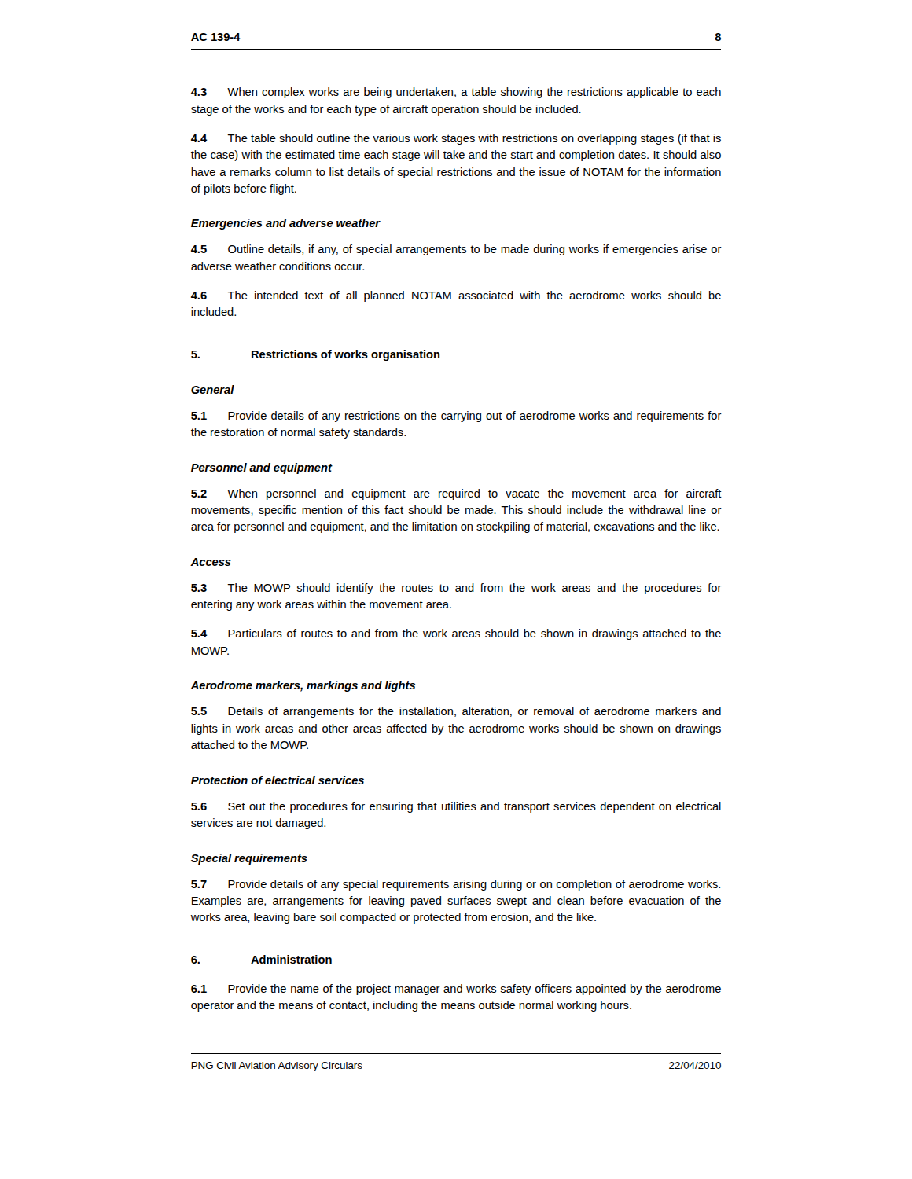AC 139-4 8
4.3 When complex works are being undertaken, a table showing the restrictions applicable to each stage of the works and for each type of aircraft operation should be included.
4.4 The table should outline the various work stages with restrictions on overlapping stages (if that is the case) with the estimated time each stage will take and the start and completion dates. It should also have a remarks column to list details of special restrictions and the issue of NOTAM for the information of pilots before flight.
Emergencies and adverse weather
4.5 Outline details, if any, of special arrangements to be made during works if emergencies arise or adverse weather conditions occur.
4.6 The intended text of all planned NOTAM associated with the aerodrome works should be included.
5. Restrictions of works organisation
General
5.1 Provide details of any restrictions on the carrying out of aerodrome works and requirements for the restoration of normal safety standards.
Personnel and equipment
5.2 When personnel and equipment are required to vacate the movement area for aircraft movements, specific mention of this fact should be made. This should include the withdrawal line or area for personnel and equipment, and the limitation on stockpiling of material, excavations and the like.
Access
5.3 The MOWP should identify the routes to and from the work areas and the procedures for entering any work areas within the movement area.
5.4 Particulars of routes to and from the work areas should be shown in drawings attached to the MOWP.
Aerodrome markers, markings and lights
5.5 Details of arrangements for the installation, alteration, or removal of aerodrome markers and lights in work areas and other areas affected by the aerodrome works should be shown on drawings attached to the MOWP.
Protection of electrical services
5.6 Set out the procedures for ensuring that utilities and transport services dependent on electrical services are not damaged.
Special requirements
5.7 Provide details of any special requirements arising during or on completion of aerodrome works. Examples are, arrangements for leaving paved surfaces swept and clean before evacuation of the works area, leaving bare soil compacted or protected from erosion, and the like.
6. Administration
6.1 Provide the name of the project manager and works safety officers appointed by the aerodrome operator and the means of contact, including the means outside normal working hours.
PNG Civil Aviation Advisory Circulars 22/04/2010